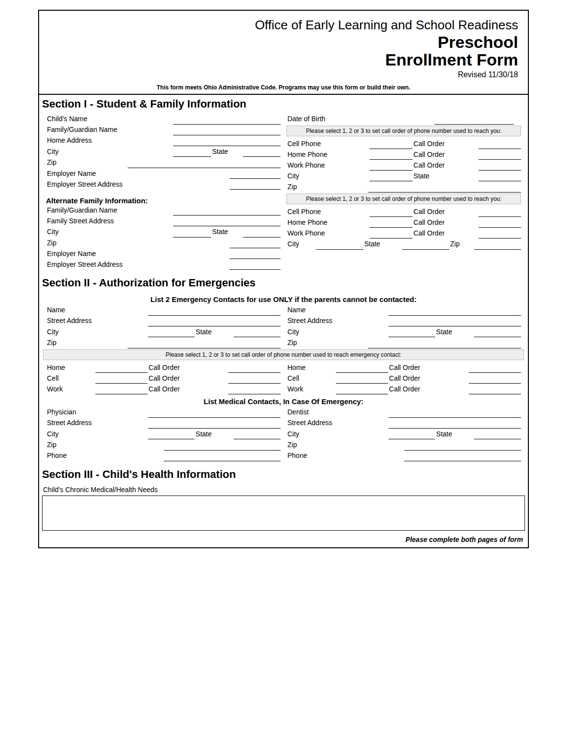Office of Early Learning and School Readiness
Preschool
Enrollment Form
Revised 11/30/18
This form meets Ohio Administrative Code. Programs may use this form or build their own.
Section I - Student & Family Information
| / Child's Name / / / Family/Guardian Name / / / Home Address / / / City / / State / / / Zip / / / Employer Name / / / Employer Street Address / / | / Date of Birth / / / Please select 1, 2 or 3 to set call order of phone number used to reach you: / Cell Phone / / Call Order / / / Home Phone / / Call Order / / / Work Phone / / Call Order / / / City / / State / / / Zip / / |
| Alternate Family Information: / Family/Guardian Name / / / Family Street Address / / / City / / State / / / Zip / / / Employer Name / / / Employer Street Address / / | Please select 1, 2 or 3 to set call order of phone number used to reach you: / Cell Phone / / Call Order / / / Home Phone / / Call Order / / / Work Phone / / Call Order / / / City / / State / / Zip / / |
Section II - Authorization for Emergencies
List 2 Emergency Contacts for use ONLY if the parents cannot be contacted:
| / Name / / / Street Address / / / City / / State / / / Zip / / | / Name / / / Street Address / / / City / / State / / / Zip / / |
Please select 1, 2 or 3 to set call order of phone number used to reach emergency contact:
| / Home / / Call Order / / / Cell / / Call Order / / / Work / / Call Order / / | / Home / / Call Order / / / Cell / / Call Order / / / Work / / Call Order / / |
List Medical Contacts, In Case Of Emergency:
| / Physician / / / Street Address / / / City / / State / / / Zip / / / Phone / / | / Dentist / / / Street Address / / / City / / State / / / Zip / / / Phone / / |
Section III - Child's Health Information
Child's Chronic Medical/Health Needs
Please complete both pages of form